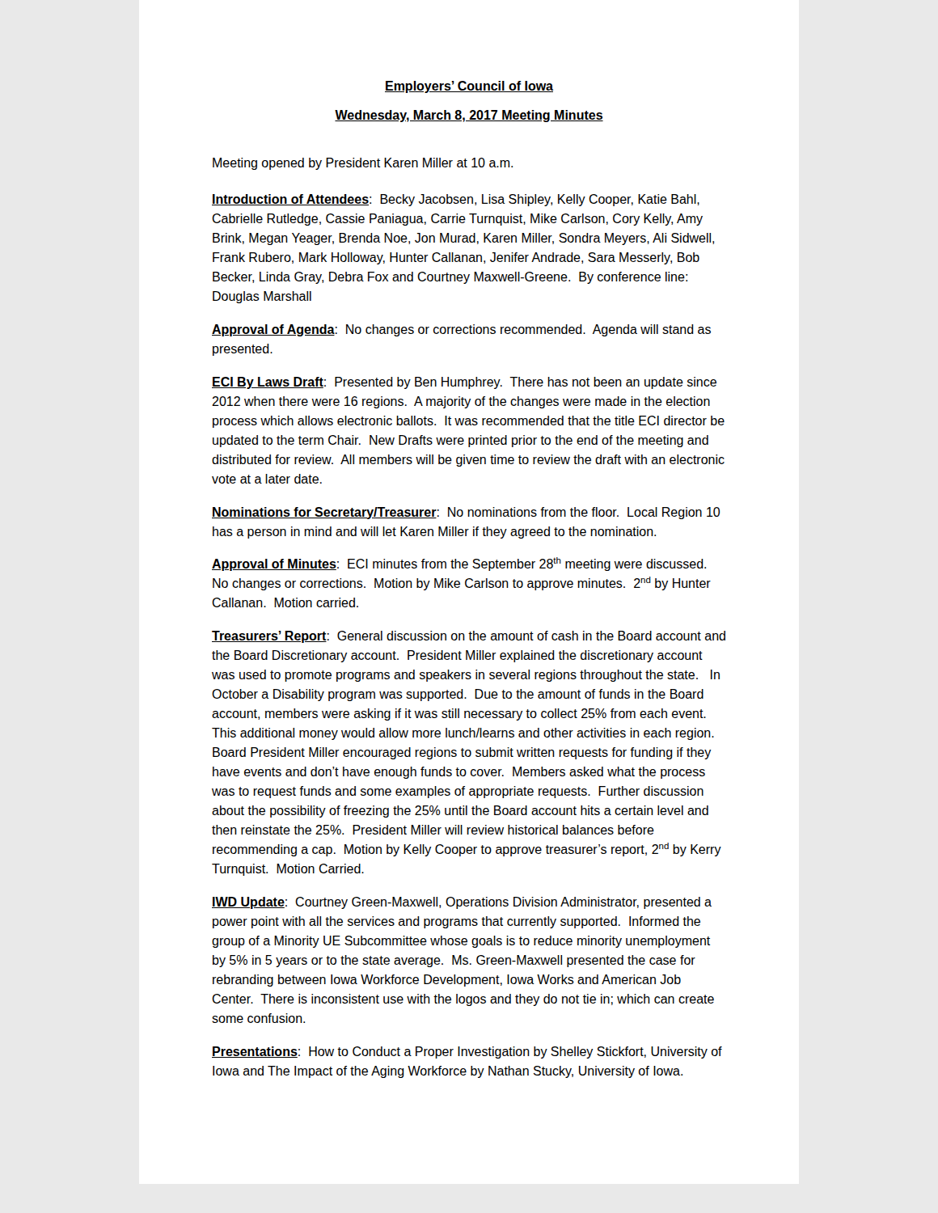Employers’ Council of Iowa
Wednesday, March 8, 2017 Meeting Minutes
Meeting opened by President Karen Miller at 10 a.m.
Introduction of Attendees: Becky Jacobsen, Lisa Shipley, Kelly Cooper, Katie Bahl, Cabrielle Rutledge, Cassie Paniagua, Carrie Turnquist, Mike Carlson, Cory Kelly, Amy Brink, Megan Yeager, Brenda Noe, Jon Murad, Karen Miller, Sondra Meyers, Ali Sidwell, Frank Rubero, Mark Holloway, Hunter Callanan, Jenifer Andrade, Sara Messerly, Bob Becker, Linda Gray, Debra Fox and Courtney Maxwell-Greene. By conference line: Douglas Marshall
Approval of Agenda: No changes or corrections recommended. Agenda will stand as presented.
ECI By Laws Draft: Presented by Ben Humphrey. There has not been an update since 2012 when there were 16 regions. A majority of the changes were made in the election process which allows electronic ballots. It was recommended that the title ECI director be updated to the term Chair. New Drafts were printed prior to the end of the meeting and distributed for review. All members will be given time to review the draft with an electronic vote at a later date.
Nominations for Secretary/Treasurer: No nominations from the floor. Local Region 10 has a person in mind and will let Karen Miller if they agreed to the nomination.
Approval of Minutes: ECI minutes from the September 28th meeting were discussed. No changes or corrections. Motion by Mike Carlson to approve minutes. 2nd by Hunter Callanan. Motion carried.
Treasurers’ Report: General discussion on the amount of cash in the Board account and the Board Discretionary account. President Miller explained the discretionary account was used to promote programs and speakers in several regions throughout the state. In October a Disability program was supported. Due to the amount of funds in the Board account, members were asking if it was still necessary to collect 25% from each event. This additional money would allow more lunch/learns and other activities in each region. Board President Miller encouraged regions to submit written requests for funding if they have events and don’t have enough funds to cover. Members asked what the process was to request funds and some examples of appropriate requests. Further discussion about the possibility of freezing the 25% until the Board account hits a certain level and then reinstate the 25%. President Miller will review historical balances before recommending a cap. Motion by Kelly Cooper to approve treasurer’s report, 2nd by Kerry Turnquist. Motion Carried.
IWD Update: Courtney Green-Maxwell, Operations Division Administrator, presented a power point with all the services and programs that currently supported. Informed the group of a Minority UE Subcommittee whose goals is to reduce minority unemployment by 5% in 5 years or to the state average. Ms. Green-Maxwell presented the case for rebranding between Iowa Workforce Development, Iowa Works and American Job Center. There is inconsistent use with the logos and they do not tie in; which can create some confusion.
Presentations: How to Conduct a Proper Investigation by Shelley Stickfort, University of Iowa and The Impact of the Aging Workforce by Nathan Stucky, University of Iowa.